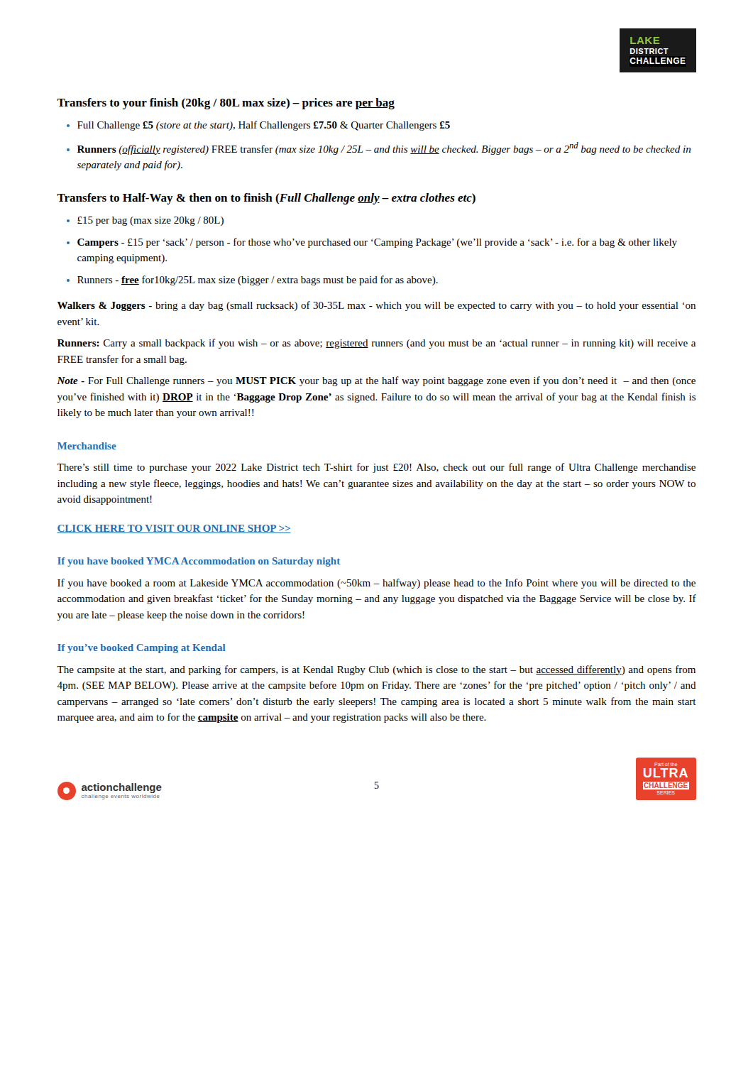LAKE DISTRICT CHALLENGE
Transfers to your finish (20kg / 80L max size) – prices are per bag
Full Challenge £5 (store at the start), Half Challengers £7.50 & Quarter Challengers £5
Runners (officially registered) FREE transfer (max size 10kg / 25L – and this will be checked. Bigger bags – or a 2nd bag need to be checked in separately and paid for).
Transfers to Half-Way & then on to finish (Full Challenge only – extra clothes etc)
£15 per bag (max size 20kg / 80L)
Campers - £15 per ‘sack’ / person - for those who’ve purchased our ‘Camping Package’ (we’ll provide a ‘sack’ - i.e. for a bag & other likely camping equipment).
Runners - free for10kg/25L max size (bigger / extra bags must be paid for as above).
Walkers & Joggers - bring a day bag (small rucksack) of 30-35L max - which you will be expected to carry with you – to hold your essential ‘on event’ kit.
Runners: Carry a small backpack if you wish – or as above; registered runners (and you must be an ‘actual runner – in running kit) will receive a FREE transfer for a small bag.
Note - For Full Challenge runners – you MUST PICK your bag up at the half way point baggage zone even if you don’t need it – and then (once you’ve finished with it) DROP it in the ‘Baggage Drop Zone’ as signed. Failure to do so will mean the arrival of your bag at the Kendal finish is likely to be much later than your own arrival!!
Merchandise
There’s still time to purchase your 2022 Lake District tech T-shirt for just £20! Also, check out our full range of Ultra Challenge merchandise including a new style fleece, leggings, hoodies and hats! We can’t guarantee sizes and availability on the day at the start – so order yours NOW to avoid disappointment!
CLICK HERE TO VISIT OUR ONLINE SHOP >>
If you have booked YMCA Accommodation on Saturday night
If you have booked a room at Lakeside YMCA accommodation (~50km – halfway) please head to the Info Point where you will be directed to the accommodation and given breakfast ‘ticket’ for the Sunday morning – and any luggage you dispatched via the Baggage Service will be close by. If you are late – please keep the noise down in the corridors!
If you’ve booked Camping at Kendal
The campsite at the start, and parking for campers, is at Kendal Rugby Club (which is close to the start – but accessed differently) and opens from 4pm. (SEE MAP BELOW). Please arrive at the campsite before 10pm on Friday. There are ‘zones’ for the ‘pre pitched’ option / ‘pitch only’ / and campervans – arranged so ‘late comers’ don’t disturb the early sleepers! The camping area is located a short 5 minute walk from the main start marquee area, and aim to for the campsite on arrival – and your registration packs will also be there.
actionchallenge
challenge events worldwide
5
Part of the ULTRA CHALLENGE SERIES